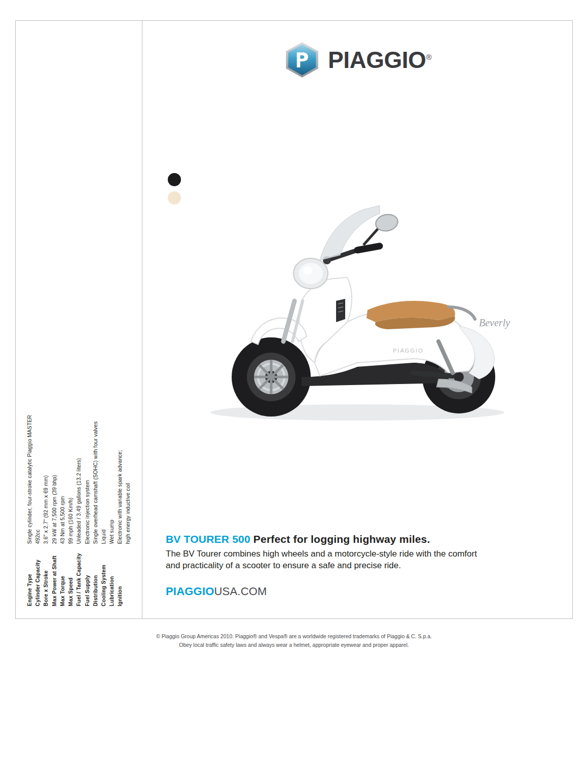| Engine Type | Single cylinder, four-stroke catalytic Piaggio MASTER |
| Cylinder Capacity | 492cc |
| Bore x Stroke | 3.6" x 2.7" (92 mm x 69 mm) |
| Max Power at Shaft | 29 kW at 7,500 rpm (39 bhp) |
| Max Torque | 43 Nm at 5,500 rpm |
| Max Speed | 99 mph (160 Km/h) |
| Fuel / Tank Capacity | Unleaded / 3.49 gallons (13.2 liters) |
| Fuel Supply | Electronic injection system |
| Distribution | Single overhead camshaft (SOHC) with four valves |
| Cooling System | Liquid |
| Lubrication | Wet sump |
| Ignition | Electronic with variable spark advance; high energy inductive coil |
| Gears | CVT automatic ratio variator (twist-and-go) |
| Clutch | Centrifugal |
| Chassis | Double cradle in high-tensile steel tubes |
| Front Suspension | 41 mm Telescopic Hydraulic Forks |
| Rear Suspension | Two dual effect hydraulic dampers, four-position coil spring |
| Wheel Size | Front: 110 / 70, 16" Rear: 150 / 70, 14" |
| Front Brake | Twin stainless steel discs 260 mm with fixed twin piston calipers 32–34 mm left and right respectively |
| Rear Brake | Stainless steel disc 240 mm with fixed opposed pistons 34 mm |
| Length/Width/Wheelbase | 87.2" (2,215 mm) / 30.3" (770 mm) / 61" (1,550 mm) |
| Seat Height | 30.5" (775 mm) |
| Dry Weight | 416 lbs (189 kg) |
| Type-Approval | EPA and CARB |
PIAGGIO®
Beverly PIAGGIO
BV TOURER 500 Perfect for logging highway miles.
The BV Tourer combines high wheels and a motorcycle-style ride with the comfort and practicality of a scooter to ensure a safe and precise ride.
PIAGGIO USA.COM
© Piaggio Group Americas 2010. Piaggio® and Vespa® are a worldwide registered trademarks of Piaggio & C. S.p.a.
Obey local traffic safety laws and always wear a helmet, appropriate eyewear and proper apparel.